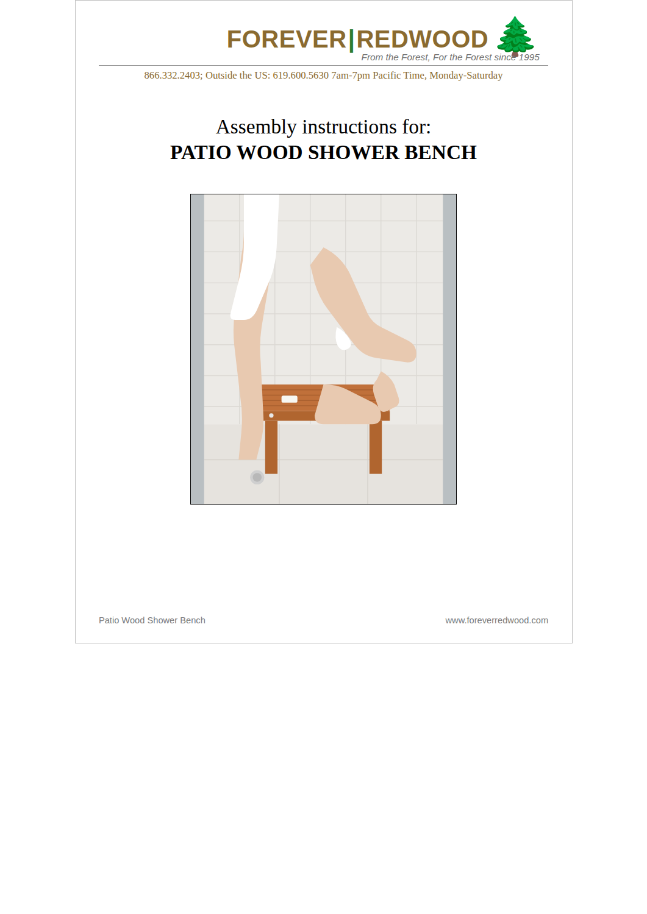FOREVER|REDWOOD🌲
From the Forest, For the Forest since 1995
866.332.2403; Outside the US: 619.600.5630 7am-7pm Pacific Time, Monday-Saturday
Assembly instructions for:
PATIO WOOD SHOWER BENCH
Patio Wood Shower Bench
www.foreverredwood.com